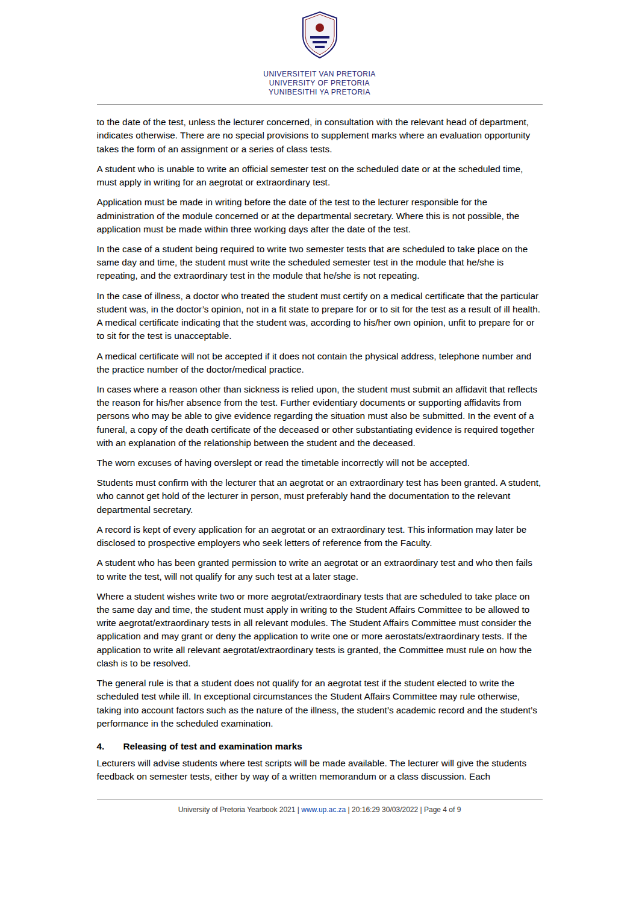UNIVERSITEIT VAN PRETORIA
UNIVERSITY OF PRETORIA
YUNIBESITHI YA PRETORIA
to the date of the test, unless the lecturer concerned, in consultation with the relevant head of department, indicates otherwise. There are no special provisions to supplement marks where an evaluation opportunity takes the form of an assignment or a series of class tests.
A student who is unable to write an official semester test on the scheduled date or at the scheduled time, must apply in writing for an aegrotat or extraordinary test.
Application must be made in writing before the date of the test to the lecturer responsible for the administration of the module concerned or at the departmental secretary. Where this is not possible, the application must be made within three working days after the date of the test.
In the case of a student being required to write two semester tests that are scheduled to take place on the same day and time, the student must write the scheduled semester test in the module that he/she is repeating, and the extraordinary test in the module that he/she is not repeating.
In the case of illness, a doctor who treated the student must certify on a medical certificate that the particular student was, in the doctor’s opinion, not in a fit state to prepare for or to sit for the test as a result of ill health. A medical certificate indicating that the student was, according to his/her own opinion, unfit to prepare for or to sit for the test is unacceptable.
A medical certificate will not be accepted if it does not contain the physical address, telephone number and the practice number of the doctor/medical practice.
In cases where a reason other than sickness is relied upon, the student must submit an affidavit that reflects the reason for his/her absence from the test. Further evidentiary documents or supporting affidavits from persons who may be able to give evidence regarding the situation must also be submitted. In the event of a funeral, a copy of the death certificate of the deceased or other substantiating evidence is required together with an explanation of the relationship between the student and the deceased.
The worn excuses of having overslept or read the timetable incorrectly will not be accepted.
Students must confirm with the lecturer that an aegrotat or an extraordinary test has been granted. A student, who cannot get hold of the lecturer in person, must preferably hand the documentation to the relevant departmental secretary.
A record is kept of every application for an aegrotat or an extraordinary test. This information may later be disclosed to prospective employers who seek letters of reference from the Faculty.
A student who has been granted permission to write an aegrotat or an extraordinary test and who then fails to write the test, will not qualify for any such test at a later stage.
Where a student wishes write two or more aegrotat/extraordinary tests that are scheduled to take place on the same day and time, the student must apply in writing to the Student Affairs Committee to be allowed to write aegrotat/extraordinary tests in all relevant modules. The Student Affairs Committee must consider the application and may grant or deny the application to write one or more aerostats/extraordinary tests. If the application to write all relevant aegrotat/extraordinary tests is granted, the Committee must rule on how the clash is to be resolved.
The general rule is that a student does not qualify for an aegrotat test if the student elected to write the scheduled test while ill. In exceptional circumstances the Student Affairs Committee may rule otherwise, taking into account factors such as the nature of the illness, the student’s academic record and the student’s performance in the scheduled examination.
4.
Releasing of test and examination marks
Lecturers will advise students where test scripts will be made available. The lecturer will give the students feedback on semester tests, either by way of a written memorandum or a class discussion. Each
University of Pretoria Yearbook 2021 | www.up.ac.za | 20:16:29 30/03/2022 | Page 4 of 9